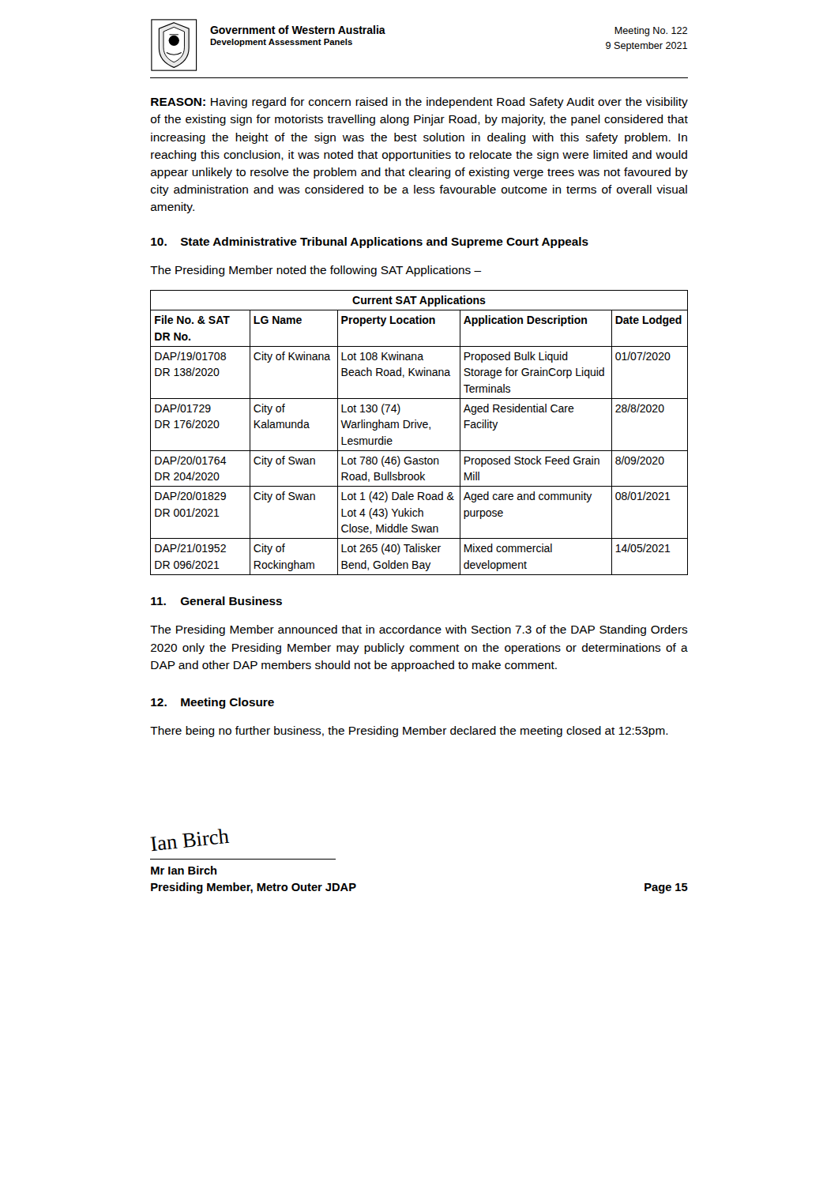Government of Western Australia
Development Assessment Panels
Meeting No. 122
9 September 2021
REASON: Having regard for concern raised in the independent Road Safety Audit over the visibility of the existing sign for motorists travelling along Pinjar Road, by majority, the panel considered that increasing the height of the sign was the best solution in dealing with this safety problem. In reaching this conclusion, it was noted that opportunities to relocate the sign were limited and would appear unlikely to resolve the problem and that clearing of existing verge trees was not favoured by city administration and was considered to be a less favourable outcome in terms of overall visual amenity.
10. State Administrative Tribunal Applications and Supreme Court Appeals
The Presiding Member noted the following SAT Applications –
Current SAT Applications
| File No. & SAT DR No. | LG Name | Property Location | Application Description | Date Lodged |
| --- | --- | --- | --- | --- |
| DAP/19/01708 DR 138/2020 | City of Kwinana | Lot 108 Kwinana Beach Road, Kwinana | Proposed Bulk Liquid Storage for GrainCorp Liquid Terminals | 01/07/2020 |
| DAP/01729 DR 176/2020 | City of Kalamunda | Lot 130 (74) Warlingham Drive, Lesmurdie | Aged Residential Care Facility | 28/8/2020 |
| DAP/20/01764 DR 204/2020 | City of Swan | Lot 780 (46) Gaston Road, Bullsbrook | Proposed Stock Feed Grain Mill | 8/09/2020 |
| DAP/20/01829 DR 001/2021 | City of Swan | Lot 1 (42) Dale Road & Lot 4 (43) Yukich Close, Middle Swan | Aged care and community purpose | 08/01/2021 |
| DAP/21/01952 DR 096/2021 | City of Rockingham | Lot 265 (40) Talisker Bend, Golden Bay | Mixed commercial development | 14/05/2021 |
11. General Business
The Presiding Member announced that in accordance with Section 7.3 of the DAP Standing Orders 2020 only the Presiding Member may publicly comment on the operations or determinations of a DAP and other DAP members should not be approached to make comment.
12. Meeting Closure
There being no further business, the Presiding Member declared the meeting closed at 12:53pm.
Ian Birch
Mr Ian Birch
Presiding Member, Metro Outer JDAP Page 15